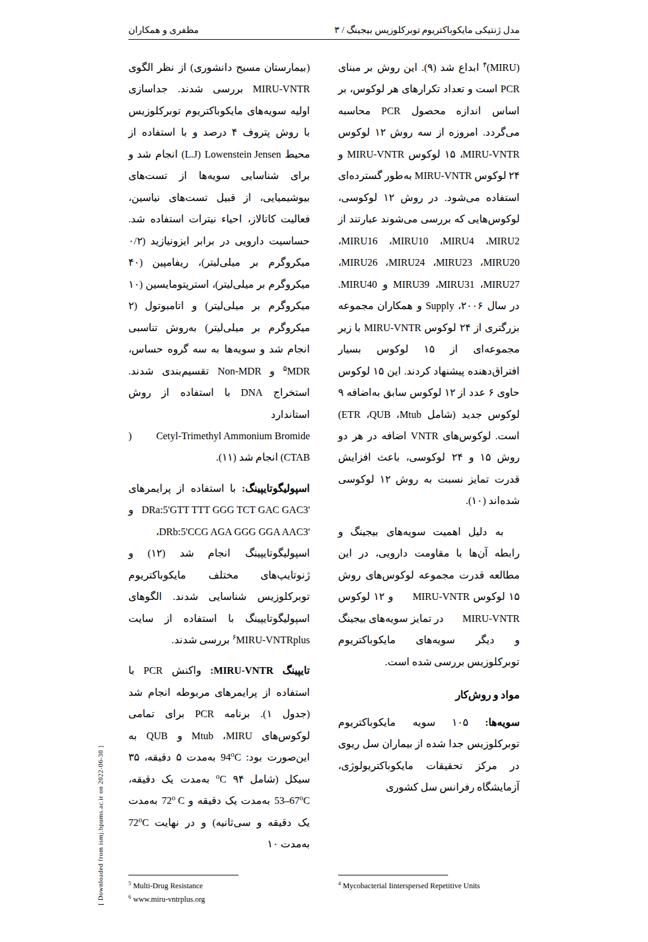مدل ژنتیکی مایکوباکتریوم توبرکلوزیس بیجینگ / ۳
مظفری و همکاران
(MIRU)۴ ابداع شد (۹). این روش بر مبنای PCR است و تعداد تکرارهای هر لوکوس، بر اساس اندازه محصول PCR محاسبه می‌گردد. امروزه از سه روش ۱۲ لوکوس MIRU-VNTR، ۱۵ لوکوس MIRU-VNTR و ۲۴ لوکوس MIRU-VNTR به‌طور گسترده‌ای استفاده می‌شود. در روش ۱۲ لوکوسی، لوکوس‌هایی که بررسی می‌شوند عبارتند از MIRU2، MIRU4، MIRU10، MIRU16، MIRU20، MIRU23، MIRU24، MIRU26، MIRU27، MIRU31، MIRU39 و MIRU40. در سال ۲۰۰۶، Supply و همکاران مجموعه بزرگتری از ۲۴ لوکوس MIRU-VNTR با زیر مجموعه‌ای از ۱۵ لوکوس بسیار افتراق‌دهنده پیشنهاد کردند. این ۱۵ لوکوس حاوی ۶ عدد از ۱۲ لوکوس سابق به‌اضافه ۹ لوکوس جدید (شامل Mtub، QUB، ETR) است. لوکوس‌های VNTR اضافه در هر دو روش ۱۵ و ۲۴ لوکوسی، باعث افزایش قدرت تمایز نسبت به روش ۱۲ لوکوسی شده‌اند (۱۰).
به دلیل اهمیت سویه‌های بیجینگ و رابطه آن‌ها با مقاومت دارویی، در این مطالعه قدرت مجموعه لوکوس‌های روش ۱۵ لوکوس MIRU-VNTR و ۱۲ لوکوس MIRU-VNTR در تمایز سویه‌های بیجینگ و دیگر سویه‌های مایکوباکتریوم توبرکلوزیس بررسی شده است.
مواد و روش‌کار
سویه‌ها: ۱۰۵ سویه مایکوباکتریوم توبرکلوزیس جدا شده از بیماران سل ریوی در مرکز تحقیقات مایکوباکتریولوژی، آزمایشگاه رفرانس سل کشوری
(بیمارستان مسیح دانشوری) از نظر الگوی MIRU-VNTR بررسی شدند. جداسازی اولیه سویه‌های مایکوباکتریوم توبرکلوزیس با روش پتروف ۴ درصد و با استفاده از محیط Lowenstein Jensen (L.J) انجام شد و برای شناسایی سویه‌ها از تست‌های بیوشیمیایی، از قبیل تست‌های نیاسین، فعالیت کاتالاز، احیاء نیترات استفاده شد. حساسیت دارویی در برابر ایزونیازید (۰/۲ میکروگرم بر میلی‌لیتر)، ریفامپین (۴۰ میکروگرم بر میلی‌لیتر)، استرپتومایسین (۱۰ میکروگرم بر میلی‌لیتر) و اتامبوتول (۲ میکروگرم بر میلی‌لیتر) به‌روش تناسبی انجام شد و سویه‌ها به سه گروه حساس، MDR۵ و Non-MDR تقسیم‌بندی شدند. استخراج DNA با استفاده از روش استاندارد Cetyl-Trimethyl Ammonium Bromide (CTAB) انجام شد (۱۱).
اسپولیگوتایپینگ: با استفاده از پرایمرهای DRa:5'GTT TTT GGG TCT GAC GAC3' و DRb:5'CCG AGA GGG GGA AAC3'، اسپولیگوتایپینگ انجام شد (۱۲) و ژنوتایپ‌های مختلف مایکوباکتریوم توبرکلوزیس شناسایی شدند. الگوهای اسپولیگوتایپینگ با استفاده از سایت MIRU-VNTRplus۶ بررسی شدند.
تایپینگ MIRU-VNTR: واکنش PCR با استفاده از پرایمرهای مربوطه انجام شد (جدول ۱). برنامه PCR برای تمامی لوکوس‌های MIRU، Mtub و QUB به این‌صورت بود: 94oC به‌مدت ۵ دقیقه، ۳۵ سیکل (شامل ۹۴ oC به‌مدت یک دقیقه، 53–67oC به‌مدت یک دقیقه و 72o C به‌مدت یک دقیقه و سی‌ثانیه) و در نهایت 72oC به‌مدت ۱۰
4 Mycobacterial Iinterspersed Repetitive Units
5 Multi-Drug Resistance
6 www.miru-vntrplus.org
[ Downloaded from ismj.bpums.ac.ir on 2022-06-30 ]